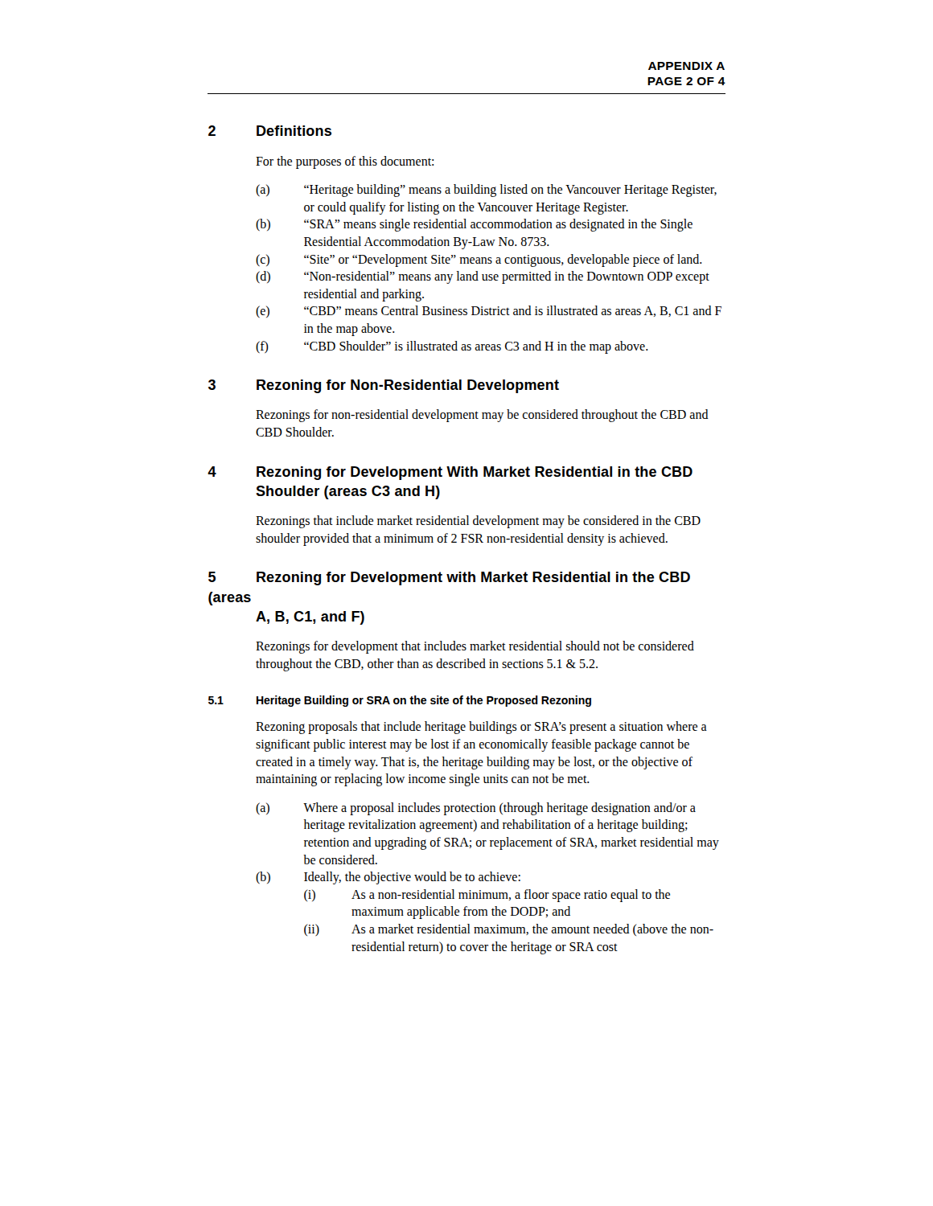APPENDIX A
PAGE 2 OF 4
2 Definitions
For the purposes of this document:
(a)
“Heritage building” means a building listed on the Vancouver Heritage Register, or could qualify for listing on the Vancouver Heritage Register.
(b)
“SRA” means single residential accommodation as designated in the Single Residential Accommodation By-Law No. 8733.
(c)
“Site” or “Development Site” means a contiguous, developable piece of land.
(d)
“Non-residential” means any land use permitted in the Downtown ODP except residential and parking.
(e)
“CBD” means Central Business District and is illustrated as areas A, B, C1 and F in the map above.
(f)
“CBD Shoulder” is illustrated as areas C3 and H in the map above.
3 Rezoning for Non-Residential Development
Rezonings for non-residential development may be considered throughout the CBD and CBD Shoulder.
4 Rezoning for Development With Market Residential in the CBD
Shoulder (areas C3 and H)
Rezonings that include market residential development may be considered in the CBD shoulder provided that a minimum of 2 FSR non-residential density is achieved.
5 Rezoning for Development with Market Residential in the CBD (areas
A, B, C1, and F)
Rezonings for development that includes market residential should not be considered throughout the CBD, other than as described in sections 5.1 & 5.2.
5.1 Heritage Building or SRA on the site of the Proposed Rezoning
Rezoning proposals that include heritage buildings or SRA’s present a situation where a significant public interest may be lost if an economically feasible package cannot be created in a timely way. That is, the heritage building may be lost, or the objective of maintaining or replacing low income single units can not be met.
(a)
Where a proposal includes protection (through heritage designation and/or a heritage revitalization agreement) and rehabilitation of a heritage building; retention and upgrading of SRA; or replacement of SRA, market residential may be considered.
(b)
Ideally, the objective would be to achieve:
(i)
As a non-residential minimum, a floor space ratio equal to the maximum applicable from the DODP; and
(ii)
As a market residential maximum, the amount needed (above the non-residential return) to cover the heritage or SRA cost